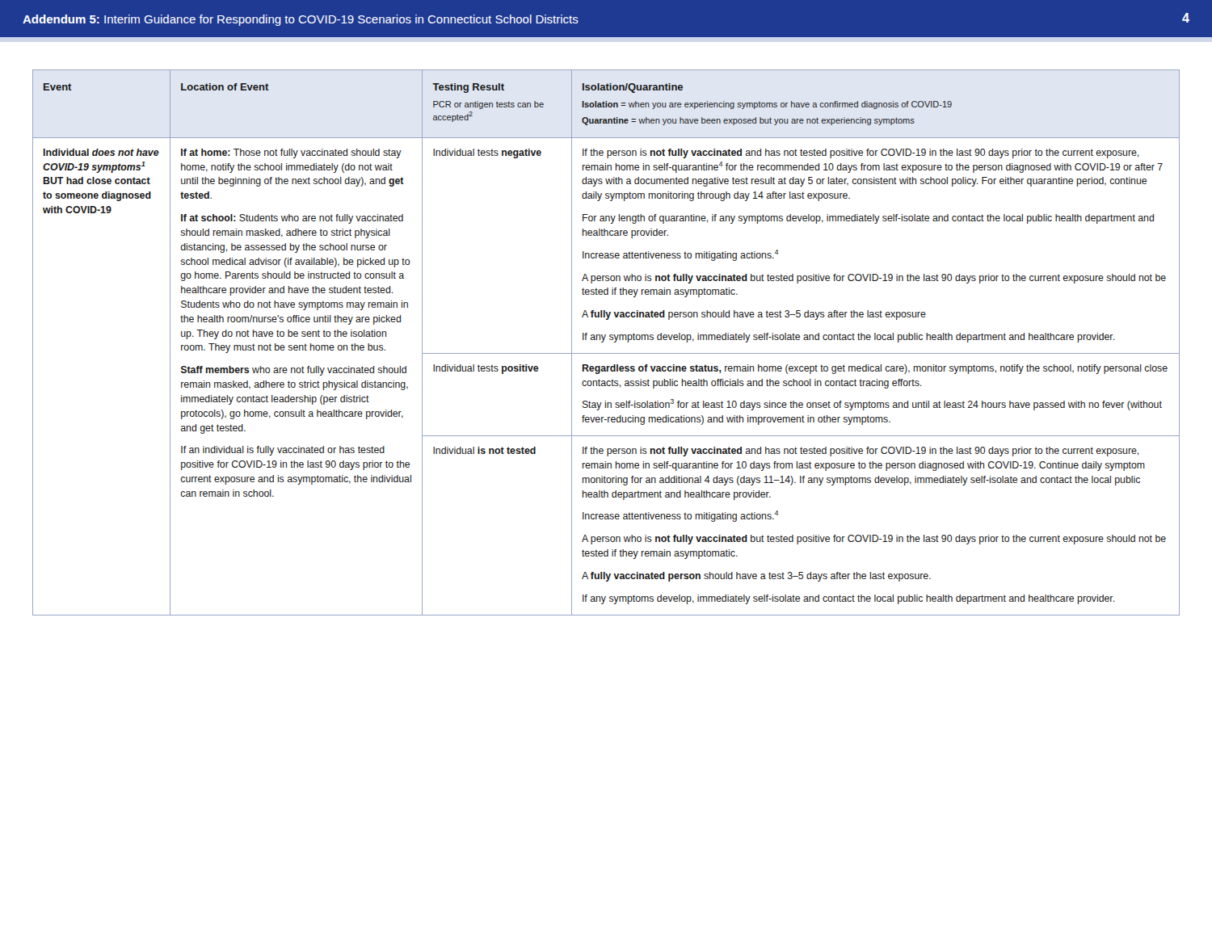Addendum 5: Interim Guidance for Responding to COVID-19 Scenarios in Connecticut School Districts
4
| Event | Location of Event | Testing Result PCR or antigen tests can be accepted 2 | Isolation/Quarantine Isolation = when you are experiencing symptoms or have a confirmed diagnosis of COVID-19 Quarantine = when you have been exposed but you are not experiencing symptoms |
| --- | --- | --- | --- |
| Individual does not have COVID-19 symptoms 1 BUT had close contact to someone diagnosed with COVID-19 | If at home: Those not fully vaccinated should stay home, notify the school immediately (do not wait until the beginning of the next school day), and get tested . If at school: Students who are not fully vaccinated should remain masked, adhere to strict physical distancing, be assessed by the school nurse or school medical advisor (if available), be picked up to go home. Parents should be instructed to consult a healthcare provider and have the student tested. Students who do not have symptoms may remain in the health room/nurse's office until they are picked up. They do not have to be sent to the isolation room. They must not be sent home on the bus. Staff members who are not fully vaccinated should remain masked, adhere to strict physical distancing, immediately contact leadership (per district protocols), go home, consult a healthcare provider, and get tested. If an individual is fully vaccinated or has tested positive for COVID-19 in the last 90 days prior to the current exposure and is asymptomatic, the individual can remain in school. | Individual tests negative | If the person is not fully vaccinated and has not tested positive for COVID-19 in the last 90 days prior to the current exposure, remain home in self-quarantine 4 for the recommended 10 days from last exposure to the person diagnosed with COVID-19 or after 7 days with a documented negative test result at day 5 or later, consistent with school policy. For either quarantine period, continue daily symptom monitoring through day 14 after last exposure. For any length of quarantine, if any symptoms develop, immediately self-isolate and contact the local public health department and healthcare provider. Increase attentiveness to mitigating actions. 4 A person who is not fully vaccinated but tested positive for COVID-19 in the last 90 days prior to the current exposure should not be tested if they remain asymptomatic. A fully vaccinated person should have a test 3–5 days after the last exposure If any symptoms develop, immediately self-isolate and contact the local public health department and healthcare provider. |
| Individual tests positive | Regardless of vaccine status, remain home (except to get medical care), monitor symptoms, notify the school, notify personal close contacts, assist public health officials and the school in contact tracing efforts. Stay in self-isolation 3 for at least 10 days since the onset of symptoms and until at least 24 hours have passed with no fever (without fever-reducing medications) and with improvement in other symptoms. |
| Individual is not tested | If the person is not fully vaccinated and has not tested positive for COVID-19 in the last 90 days prior to the current exposure, remain home in self-quarantine for 10 days from last exposure to the person diagnosed with COVID-19. Continue daily symptom monitoring for an additional 4 days (days 11–14). If any symptoms develop, immediately self-isolate and contact the local public health department and healthcare provider. Increase attentiveness to mitigating actions. 4 A person who is not fully vaccinated but tested positive for COVID-19 in the last 90 days prior to the current exposure should not be tested if they remain asymptomatic. A fully vaccinated person should have a test 3–5 days after the last exposure. If any symptoms develop, immediately self-isolate and contact the local public health department and healthcare provider. |